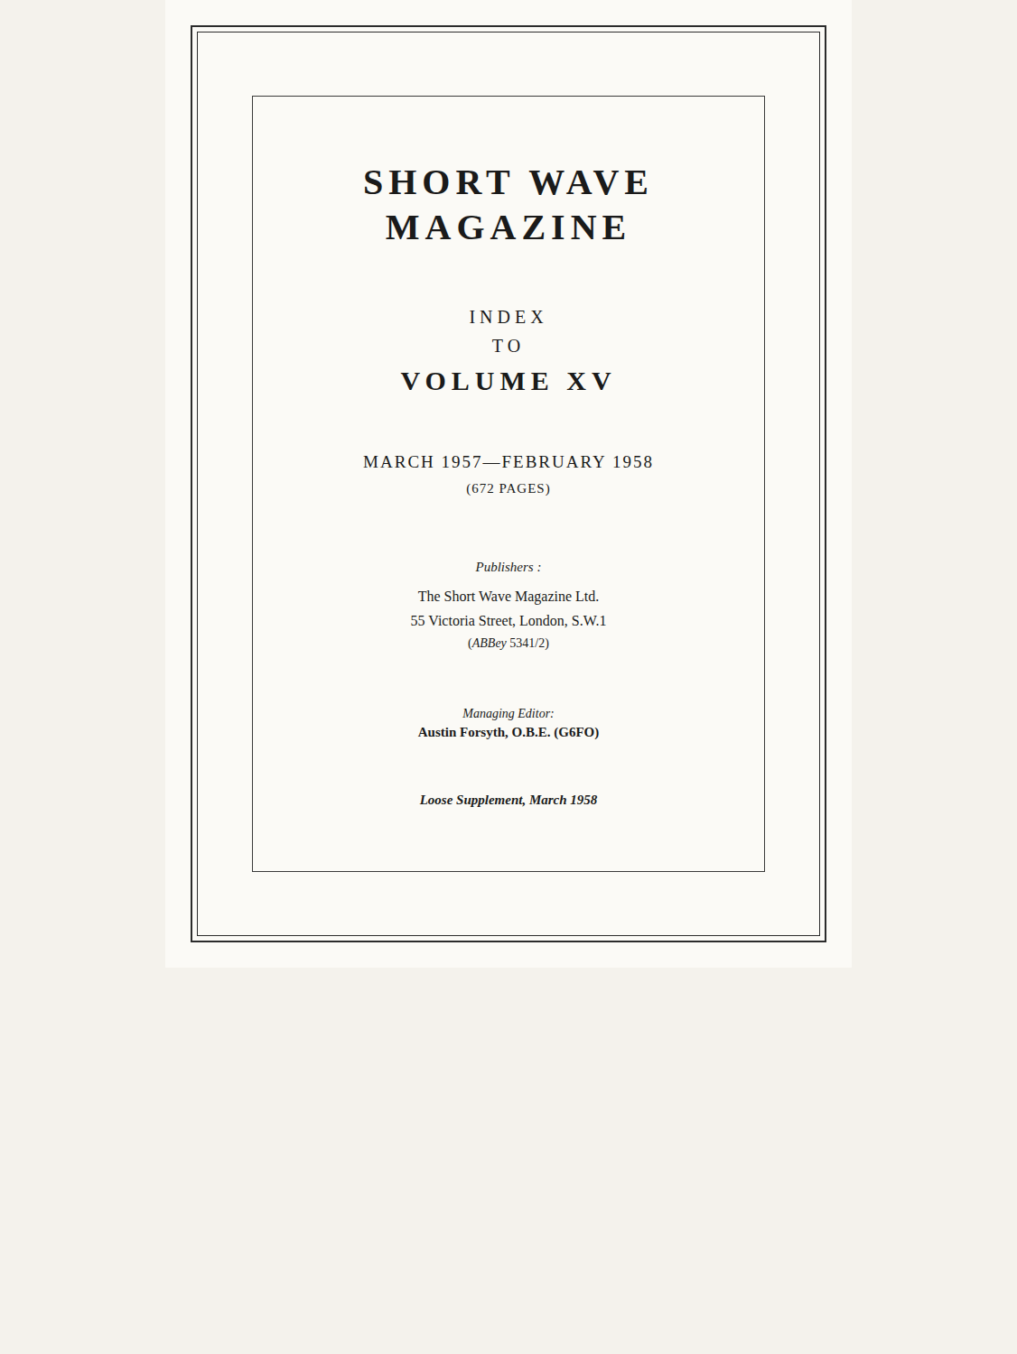SHORT WAVEMAGAZINE
INDEX
TO
VOLUME XV
MARCH 1957—FEBRUARY 1958
(672 PAGES)
Publishers :
The Short Wave Magazine Ltd.
55 Victoria Street, London, S.W.1
(ABBey 5341/2)
Managing Editor:
Austin Forsyth, O.B.E. (G6FO)
Loose Supplement, March 1958